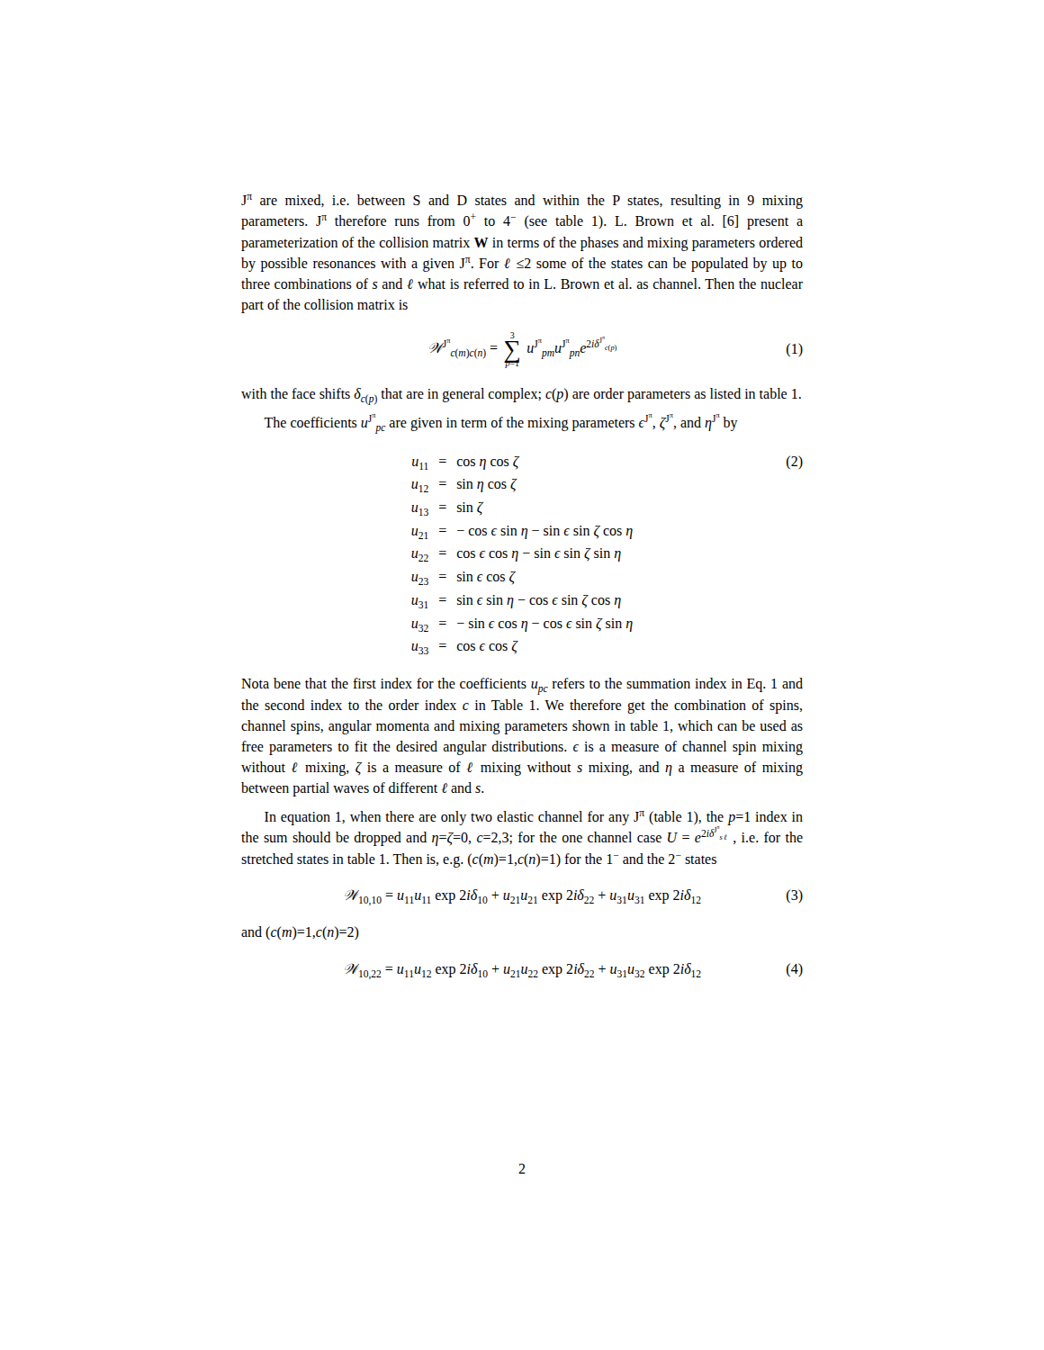Jπ are mixed, i.e. between S and D states and within the P states, resulting in 9 mixing parameters. Jπ therefore runs from 0+ to 4− (see table 1). L. Brown et al. [6] present a parameterization of the collision matrix W in terms of the phases and mixing parameters ordered by possible resonances with a given Jπ. For ℓ ≤2 some of the states can be populated by up to three combinations of s and ℓ what is referred to in L. Brown et al. as channel. Then the nuclear part of the collision matrix is
𝒲Jπc(m)c(n) = 3∑p=1 uJπpmuJπpne2iδJπc(p) (1)
with the face shifts δc(p) that are in general complex; c(p) are order parameters as listed in table 1.
The coefficients uJπpc are given in term of the mixing parameters ϵJπ, ζJπ, and ηJπ by
(2)
| u 11 | = | cos η cos ζ |
| u 12 | = | sin η cos ζ |
| u 13 | = | sin ζ |
| u 21 | = | − cos ϵ sin η − sin ϵ sin ζ cos η |
| u 22 | = | cos ϵ cos η − sin ϵ sin ζ sin η |
| u 23 | = | sin ϵ cos ζ |
| u 31 | = | sin ϵ sin η − cos ϵ sin ζ cos η |
| u 32 | = | − sin ϵ cos η − cos ϵ sin ζ sin η |
| u 33 | = | cos ϵ cos ζ |
Nota bene that the first index for the coefficients upc refers to the summation index in Eq. 1 and the second index to the order index c in Table 1. We therefore get the combination of spins, channel spins, angular momenta and mixing parameters shown in table 1, which can be used as free parameters to fit the desired angular distributions. ϵ is a measure of channel spin mixing without ℓ mixing, ζ is a measure of ℓ mixing without s mixing, and η a measure of mixing between partial waves of different ℓ and s.
In equation 1, when there are only two elastic channel for any Jπ (table 1), the p=1 index in the sum should be dropped and η=ζ=0, c=2,3; for the one channel case U = e2iδJπsℓ , i.e. for the stretched states in table 1. Then is, e.g. (c(m)=1,c(n)=1) for the 1− and the 2− states
𝒲10,10 = u11u11 exp 2iδ10 + u21u21 exp 2iδ22 + u31u31 exp 2iδ12 (3)
and (c(m)=1,c(n)=2)
𝒲10,22 = u11u12 exp 2iδ10 + u21u22 exp 2iδ22 + u31u32 exp 2iδ12 (4)
2